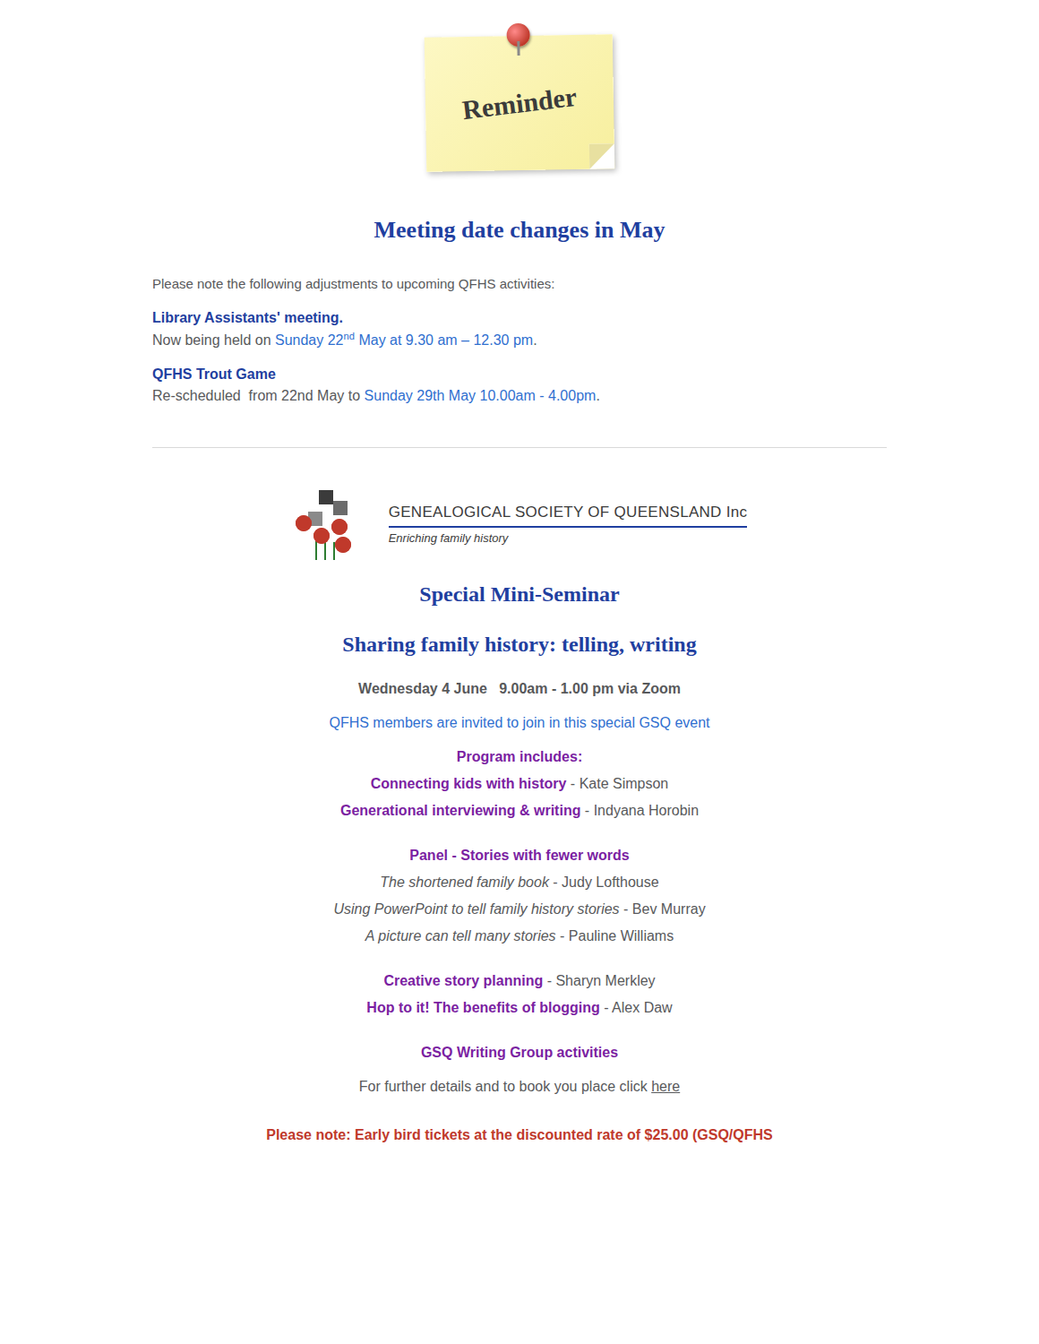Reminder
Meeting date changes in May
Please note the following adjustments to upcoming QFHS activities:
Library Assistants' meeting.
Now being held on Sunday 22nd May at 9.30 am – 12.30 pm.
QFHS Trout Game
Re-scheduled from 22nd May to Sunday 29th May 10.00am - 4.00pm.
GENEALOGICAL SOCIETY OF QUEENSLAND Inc
Enriching family history
Special Mini-Seminar
Sharing family history: telling, writing
Wednesday 4 June 9.00am - 1.00 pm via Zoom
QFHS members are invited to join in this special GSQ event
Program includes:
Connecting kids with history - Kate Simpson
Generational interviewing & writing - Indyana Horobin
Panel - Stories with fewer words
The shortened family book - Judy Lofthouse
Using PowerPoint to tell family history stories - Bev Murray
A picture can tell many stories - Pauline Williams
Creative story planning - Sharyn Merkley
Hop to it! The benefits of blogging - Alex Daw
GSQ Writing Group activities
For further details and to book you place click here
Please note: Early bird tickets at the discounted rate of $25.00 (GSQ/QFHS